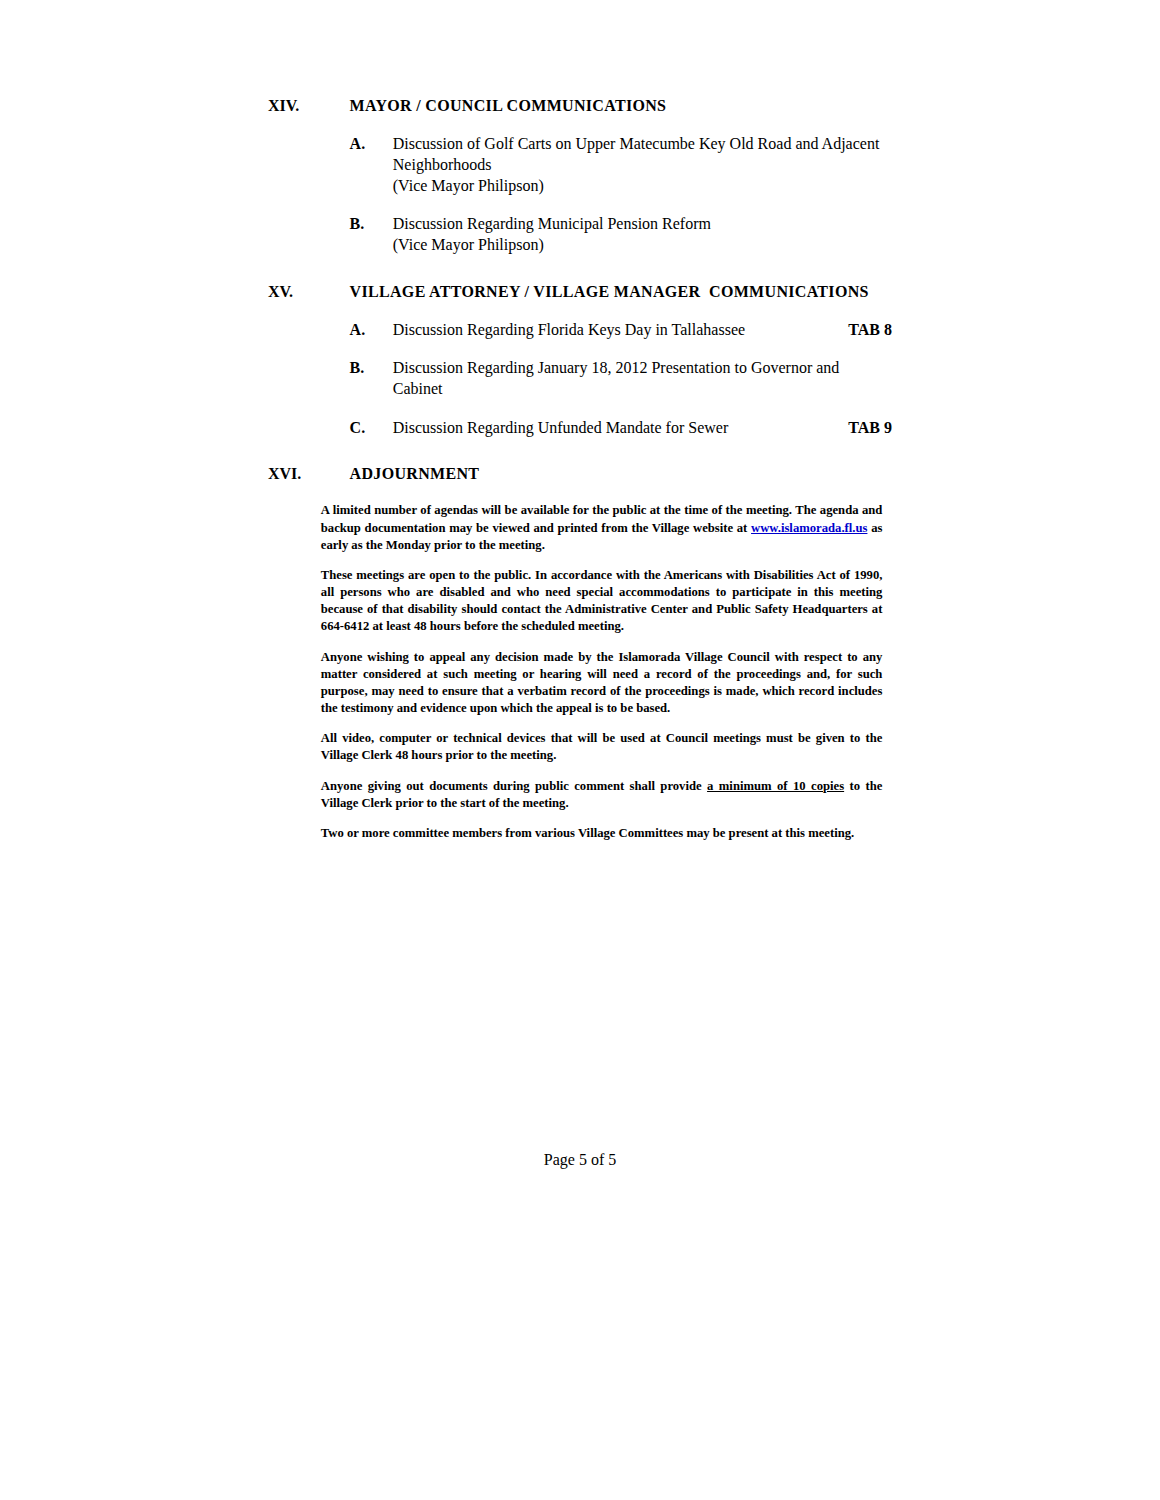XIV. MAYOR / COUNCIL COMMUNICATIONS
A. Discussion of Golf Carts on Upper Matecumbe Key Old Road and Adjacent Neighborhoods (Vice Mayor Philipson)
B. Discussion Regarding Municipal Pension Reform (Vice Mayor Philipson)
XV. VILLAGE ATTORNEY / VILLAGE MANAGER COMMUNICATIONS
A. Discussion Regarding Florida Keys Day in Tallahassee TAB 8
B. Discussion Regarding January 18, 2012 Presentation to Governor and Cabinet
C. Discussion Regarding Unfunded Mandate for Sewer TAB 9
XVI. ADJOURNMENT
A limited number of agendas will be available for the public at the time of the meeting. The agenda and backup documentation may be viewed and printed from the Village website at www.islamorada.fl.us as early as the Monday prior to the meeting.
These meetings are open to the public. In accordance with the Americans with Disabilities Act of 1990, all persons who are disabled and who need special accommodations to participate in this meeting because of that disability should contact the Administrative Center and Public Safety Headquarters at 664-6412 at least 48 hours before the scheduled meeting.
Anyone wishing to appeal any decision made by the Islamorada Village Council with respect to any matter considered at such meeting or hearing will need a record of the proceedings and, for such purpose, may need to ensure that a verbatim record of the proceedings is made, which record includes the testimony and evidence upon which the appeal is to be based.
All video, computer or technical devices that will be used at Council meetings must be given to the Village Clerk 48 hours prior to the meeting.
Anyone giving out documents during public comment shall provide a minimum of 10 copies to the Village Clerk prior to the start of the meeting.
Two or more committee members from various Village Committees may be present at this meeting.
Page 5 of 5